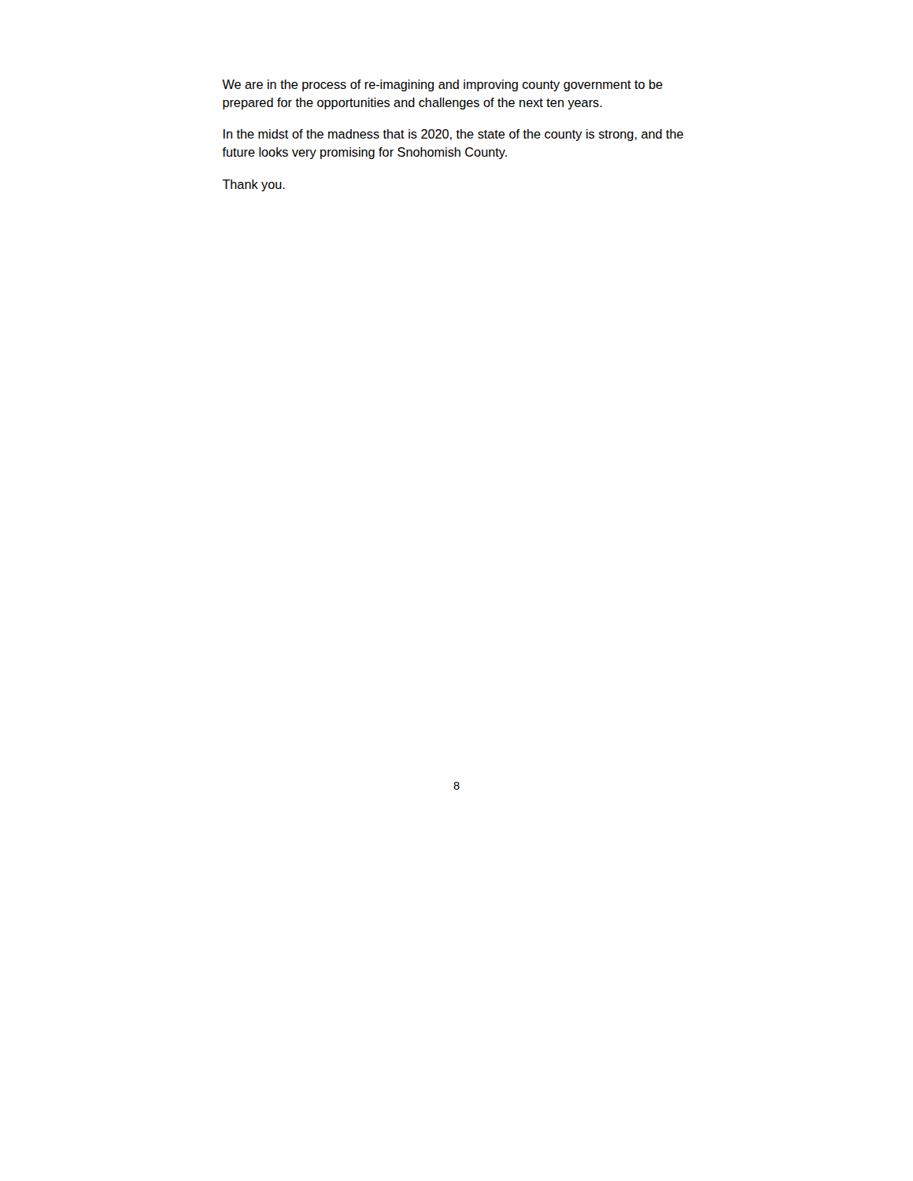We are in the process of re-imagining and improving county government to be prepared for the opportunities and challenges of the next ten years.
In the midst of the madness that is 2020, the state of the county is strong, and the future looks very promising for Snohomish County.
Thank you.
8